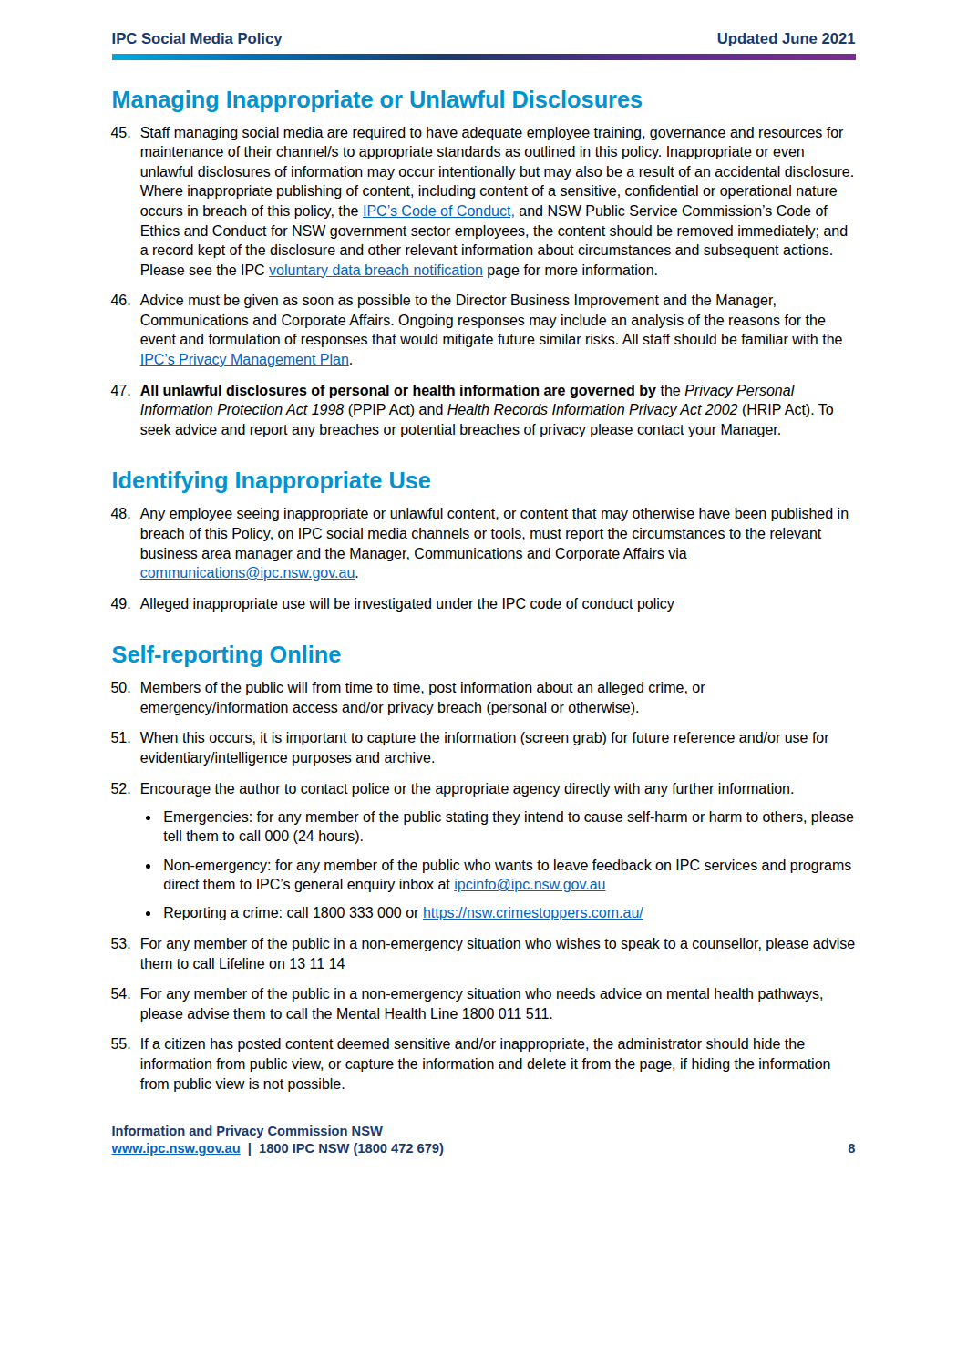IPC Social Media Policy Updated June 2021
Managing Inappropriate or Unlawful Disclosures
Staff managing social media are required to have adequate employee training, governance and resources for maintenance of their channel/s to appropriate standards as outlined in this policy. Inappropriate or even unlawful disclosures of information may occur intentionally but may also be a result of an accidental disclosure. Where inappropriate publishing of content, including content of a sensitive, confidential or operational nature occurs in breach of this policy, the IPC’s Code of Conduct, and NSW Public Service Commission’s Code of Ethics and Conduct for NSW government sector employees, the content should be removed immediately; and a record kept of the disclosure and other relevant information about circumstances and subsequent actions. Please see the IPC voluntary data breach notification page for more information.
Advice must be given as soon as possible to the Director Business Improvement and the Manager, Communications and Corporate Affairs. Ongoing responses may include an analysis of the reasons for the event and formulation of responses that would mitigate future similar risks. All staff should be familiar with the IPC’s Privacy Management Plan.
All unlawful disclosures of personal or health information are governed by the Privacy Personal Information Protection Act 1998 (PPIP Act) and Health Records Information Privacy Act 2002 (HRIP Act). To seek advice and report any breaches or potential breaches of privacy please contact your Manager.
Identifying Inappropriate Use
Any employee seeing inappropriate or unlawful content, or content that may otherwise have been published in breach of this Policy, on IPC social media channels or tools, must report the circumstances to the relevant business area manager and the Manager, Communications and Corporate Affairs via communications@ipc.nsw.gov.au.
Alleged inappropriate use will be investigated under the IPC code of conduct policy
Self-reporting Online
Members of the public will from time to time, post information about an alleged crime, or emergency/information access and/or privacy breach (personal or otherwise).
When this occurs, it is important to capture the information (screen grab) for future reference and/or use for evidentiary/intelligence purposes and archive.
Encourage the author to contact police or the appropriate agency directly with any further information.
Emergencies: for any member of the public stating they intend to cause self-harm or harm to others, please tell them to call 000 (24 hours).
Non-emergency: for any member of the public who wants to leave feedback on IPC services and programs direct them to IPC’s general enquiry inbox at ipcinfo@ipc.nsw.gov.au
Reporting a crime: call 1800 333 000 or https://nsw.crimestoppers.com.au/
For any member of the public in a non-emergency situation who wishes to speak to a counsellor, please advise them to call Lifeline on 13 11 14
For any member of the public in a non-emergency situation who needs advice on mental health pathways, please advise them to call the Mental Health Line 1800 011 511.
If a citizen has posted content deemed sensitive and/or inappropriate, the administrator should hide the information from public view, or capture the information and delete it from the page, if hiding the information from public view is not possible.
Information and Privacy Commission NSW
www.ipc.nsw.gov.au | 1800 IPC NSW (1800 472 679)
8